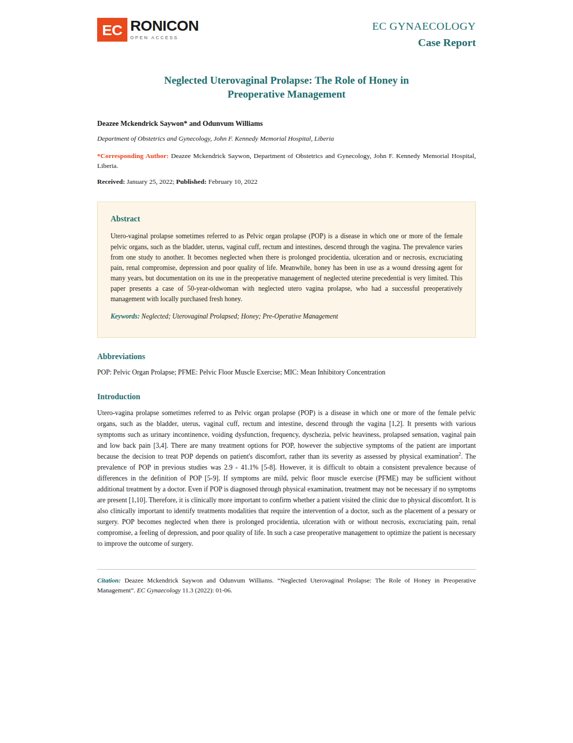EC
RONICON
Open Access
EC GYNAECOLOGY
Case Report
Neglected Uterovaginal Prolapse: The Role of Honey in
Preoperative Management
Deazee Mckendrick Saywon* and Odunvum Williams
Department of Obstetrics and Gynecology, John F. Kennedy Memorial Hospital, Liberia
*Corresponding Author: Deazee Mckendrick Saywon, Department of Obstetrics and Gynecology, John F. Kennedy Memorial Hospital, Liberia.
Received: January 25, 2022; Published: February 10, 2022
Abstract
Utero-vaginal prolapse sometimes referred to as Pelvic organ prolapse (POP) is a disease in which one or more of the female pelvic organs, such as the bladder, uterus, vaginal cuff, rectum and intestines, descend through the vagina. The prevalence varies from one study to another. It becomes neglected when there is prolonged procidentia, ulceration and or necrosis, excruciating pain, renal compromise, depression and poor quality of life. Meanwhile, honey has been in use as a wound dressing agent for many years, but documentation on its use in the preoperative management of neglected uterine precedential is very limited. This paper presents a case of 50-year-oldwoman with neglected utero vagina prolapse, who had a successful preoperatively management with locally purchased fresh honey.
Keywords: Neglected; Uterovaginal Prolapsed; Honey; Pre-Operative Management
Abbreviations
POP: Pelvic Organ Prolapse; PFME: Pelvic Floor Muscle Exercise; MIC: Mean Inhibitory Concentration
Introduction
Utero-vagina prolapse sometimes referred to as Pelvic organ prolapse (POP) is a disease in which one or more of the female pelvic organs, such as the bladder, uterus, vaginal cuff, rectum and intestine, descend through the vagina [1,2]. It presents with various symptoms such as urinary incontinence, voiding dysfunction, frequency, dyschezia, pelvic heaviness, prolapsed sensation, vaginal pain and low back pain [3,4]. There are many treatment options for POP, however the subjective symptoms of the patient are important because the decision to treat POP depends on patient's discomfort, rather than its severity as assessed by physical examination2. The prevalence of POP in previous studies was 2.9 - 41.1% [5-8]. However, it is difficult to obtain a consistent prevalence because of differences in the definition of POP [5-9]. If symptoms are mild, pelvic floor muscle exercise (PFME) may be sufficient without additional treatment by a doctor. Even if POP is diagnosed through physical examination, treatment may not be necessary if no symptoms are present [1,10]. Therefore, it is clinically more important to confirm whether a patient visited the clinic due to physical discomfort. It is also clinically important to identify treatments modalities that require the intervention of a doctor, such as the placement of a pessary or surgery. POP becomes neglected when there is prolonged procidentia, ulceration with or without necrosis, excruciating pain, renal compromise, a feeling of depression, and poor quality of life. In such a case preoperative management to optimize the patient is necessary to improve the outcome of surgery.
Citation: Deazee Mckendrick Saywon and Odunvum Williams. “Neglected Uterovaginal Prolapse: The Role of Honey in Preoperative Management”. EC Gynaecology 11.3 (2022): 01-06.